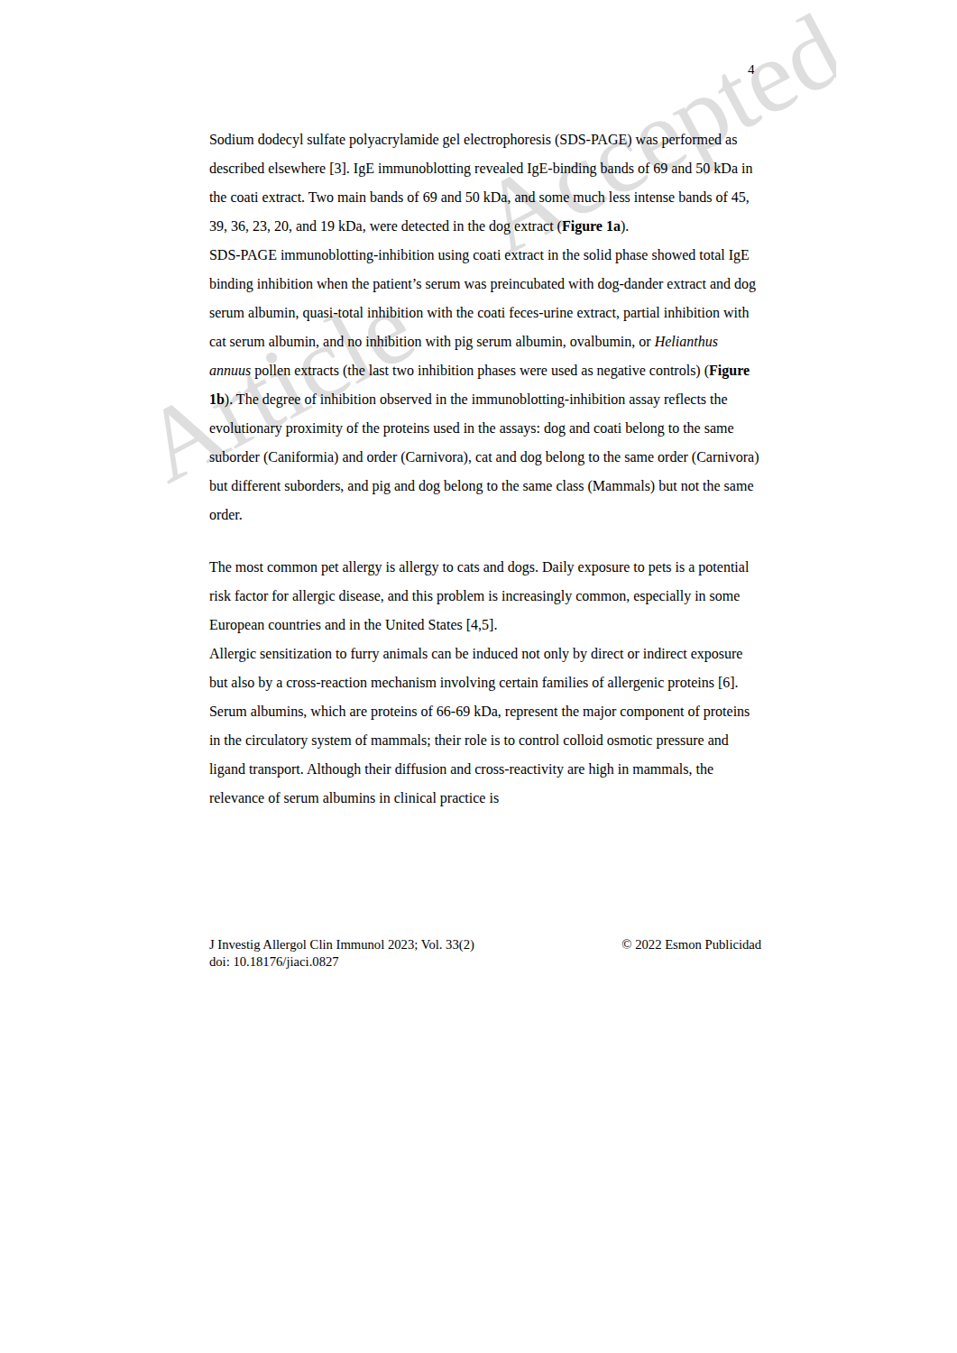4
Accepted
Article
Sodium dodecyl sulfate polyacrylamide gel electrophoresis (SDS-PAGE) was performed as described elsewhere [3]. IgE immunoblotting revealed IgE-binding bands of 69 and 50 kDa in the coati extract. Two main bands of 69 and 50 kDa, and some much less intense bands of 45, 39, 36, 23, 20, and 19 kDa, were detected in the dog extract (Figure 1a).
SDS-PAGE immunoblotting-inhibition using coati extract in the solid phase showed total IgE binding inhibition when the patient’s serum was preincubated with dog-dander extract and dog serum albumin, quasi-total inhibition with the coati feces-urine extract, partial inhibition with cat serum albumin, and no inhibition with pig serum albumin, ovalbumin, or Helianthus annuus pollen extracts (the last two inhibition phases were used as negative controls) (Figure 1b). The degree of inhibition observed in the immunoblotting-inhibition assay reflects the evolutionary proximity of the proteins used in the assays: dog and coati belong to the same suborder (Caniformia) and order (Carnivora), cat and dog belong to the same order (Carnivora) but different suborders, and pig and dog belong to the same class (Mammals) but not the same order.
The most common pet allergy is allergy to cats and dogs. Daily exposure to pets is a potential risk factor for allergic disease, and this problem is increasingly common, especially in some European countries and in the United States [4,5].
Allergic sensitization to furry animals can be induced not only by direct or indirect exposure but also by a cross-reaction mechanism involving certain families of allergenic proteins [6]. Serum albumins, which are proteins of 66-69 kDa, represent the major component of proteins in the circulatory system of mammals; their role is to control colloid osmotic pressure and ligand transport. Although their diffusion and cross-reactivity are high in mammals, the relevance of serum albumins in clinical practice is
J Investig Allergol Clin Immunol 2023; Vol. 33(2)
doi: 10.18176/jiaci.0827
© 2022 Esmon Publicidad